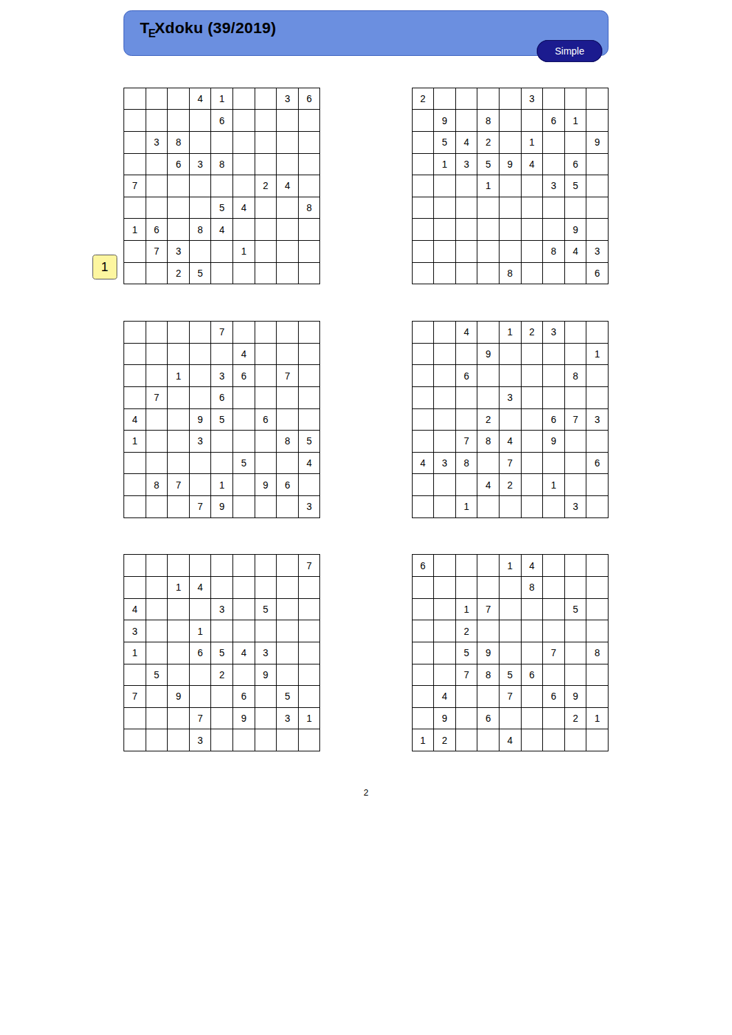TEXdoku (39/2019)
Simple
1
| | | | 4 | 1 | | | 3 | 6 |
| | | | | 6 | | | | |
| | 3 | 8 | | | | | | |
| | | 6 | 3 | 8 | | | | |
| 7 | | | | | | 2 | 4 | |
| | | | | 5 | 4 | | | 8 |
| 1 | 6 | | 8 | 4 | | | | |
| | 7 | 3 | | | 1 | | | |
| | | 2 | 5 | | | | | |
| 2 | | | | | 3 | | | |
| | 9 | | 8 | | | 6 | 1 | |
| | 5 | 4 | 2 | | 1 | | | 9 |
| | 1 | 3 | 5 | 9 | 4 | | 6 | |
| | | | 1 | | | 3 | 5 | |
| | | | | | | | 9 | |
| | | | | | | 8 | 4 | 3 |
| | | | | 8 | | | | 6 |
| | | | | 7 | | | | |
| | | | | | 4 | | | |
| | | 1 | | 3 | 6 | | 7 | |
| | 7 | | | 6 | | | | |
| 4 | | | 9 | 5 | | 6 | | |
| 1 | | | 3 | | | | 8 | 5 |
| | | | | | 5 | | | 4 |
| | 8 | 7 | | 1 | | 9 | 6 | |
| | | | 7 | 9 | | | | 3 |
| | | 4 | | 1 | 2 | 3 | | |
| | | | 9 | | | | | 1 |
| | | 6 | | | | | 8 | |
| | | | | 3 | | | | |
| | | | 2 | | | 6 | 7 | 3 |
| | | 7 | 8 | 4 | | 9 | | |
| 4 | 3 | 8 | | 7 | | | | 6 |
| | | | 4 | 2 | | 1 | | |
| | | 1 | | | | | 3 | |
| | | | | | | | | 7 |
| | | 1 | 4 | | | | | |
| 4 | | | | 3 | | 5 | | |
| 3 | | | 1 | | | | | |
| 1 | | | 6 | 5 | 4 | 3 | | |
| | 5 | | | 2 | | 9 | | |
| 7 | | 9 | | | 6 | | 5 | |
| | | | 7 | | 9 | | 3 | 1 |
| | | | 3 | | | | | |
| 6 | | | | 1 | 4 | | | |
| | | | | | 8 | | | |
| | | 1 | 7 | | | | 5 | |
| | | 2 | | | | | | |
| | | 5 | 9 | | | 7 | | 8 |
| | | 7 | 8 | 5 | 6 | | | |
| | 4 | | | 7 | | 6 | 9 | |
| | 9 | | 6 | | | | 2 | 1 |
| 1 | 2 | | | 4 | | | | |
2